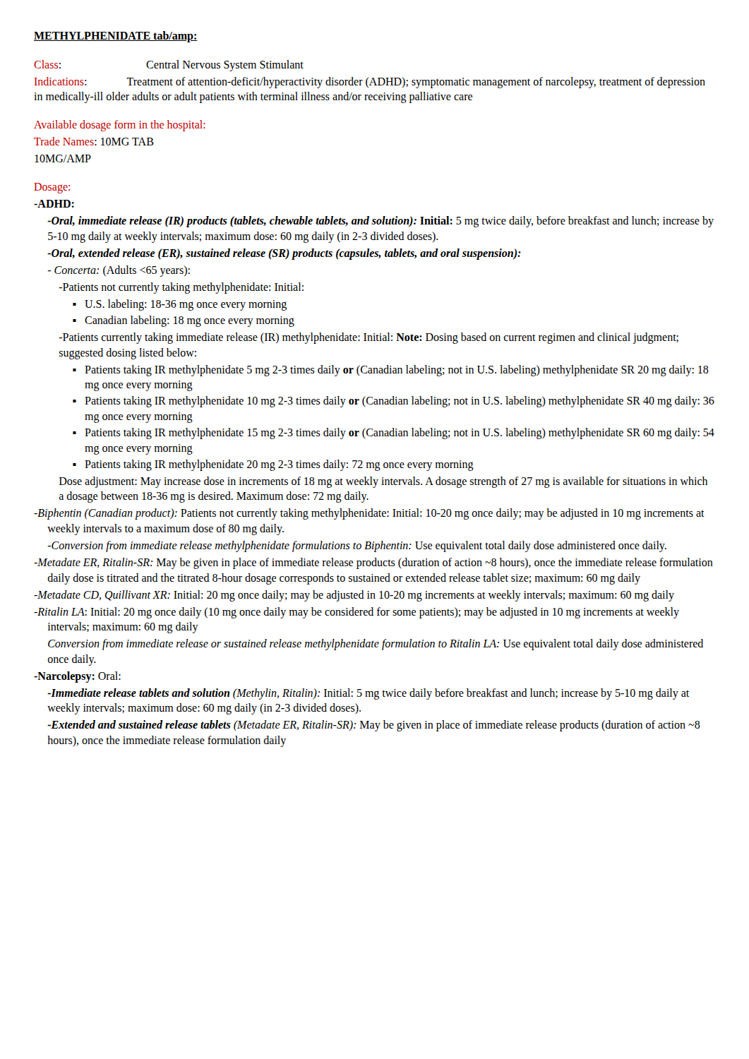METHYLPHENIDATE tab/amp:
Class: Central Nervous System Stimulant
Indications: Treatment of attention-deficit/hyperactivity disorder (ADHD); symptomatic management of narcolepsy, treatment of depression in medically-ill older adults or adult patients with terminal illness and/or receiving palliative care
Available dosage form in the hospital:
Trade Names: 10MG TAB
10MG/AMP
Dosage:
-ADHD:
-Oral, immediate release (IR) products (tablets, chewable tablets, and solution): Initial: 5 mg twice daily, before breakfast and lunch; increase by 5-10 mg daily at weekly intervals; maximum dose: 60 mg daily (in 2-3 divided doses).
-Oral, extended release (ER), sustained release (SR) products (capsules, tablets, and oral suspension):
- Concerta: (Adults <65 years):
-Patients not currently taking methylphenidate: Initial:
U.S. labeling: 18-36 mg once every morning
Canadian labeling: 18 mg once every morning
-Patients currently taking immediate release (IR) methylphenidate: Initial: Note: Dosing based on current regimen and clinical judgment; suggested dosing listed below:
Patients taking IR methylphenidate 5 mg 2-3 times daily or (Canadian labeling; not in U.S. labeling) methylphenidate SR 20 mg daily: 18 mg once every morning
Patients taking IR methylphenidate 10 mg 2-3 times daily or (Canadian labeling; not in U.S. labeling) methylphenidate SR 40 mg daily: 36 mg once every morning
Patients taking IR methylphenidate 15 mg 2-3 times daily or (Canadian labeling; not in U.S. labeling) methylphenidate SR 60 mg daily: 54 mg once every morning
Patients taking IR methylphenidate 20 mg 2-3 times daily: 72 mg once every morning
Dose adjustment: May increase dose in increments of 18 mg at weekly intervals. A dosage strength of 27 mg is available for situations in which a dosage between 18-36 mg is desired. Maximum dose: 72 mg daily.
-Biphentin (Canadian product): Patients not currently taking methylphenidate: Initial: 10-20 mg once daily; may be adjusted in 10 mg increments at weekly intervals to a maximum dose of 80 mg daily.
-Conversion from immediate release methylphenidate formulations to Biphentin: Use equivalent total daily dose administered once daily.
-Metadate ER, Ritalin-SR: May be given in place of immediate release products (duration of action ~8 hours), once the immediate release formulation daily dose is titrated and the titrated 8-hour dosage corresponds to sustained or extended release tablet size; maximum: 60 mg daily
-Metadate CD, Quillivant XR: Initial: 20 mg once daily; may be adjusted in 10-20 mg increments at weekly intervals; maximum: 60 mg daily
-Ritalin LA: Initial: 20 mg once daily (10 mg once daily may be considered for some patients); may be adjusted in 10 mg increments at weekly intervals; maximum: 60 mg daily
Conversion from immediate release or sustained release methylphenidate formulation to Ritalin LA: Use equivalent total daily dose administered once daily.
-Narcolepsy: Oral:
-Immediate release tablets and solution (Methylin, Ritalin): Initial: 5 mg twice daily before breakfast and lunch; increase by 5-10 mg daily at weekly intervals; maximum dose: 60 mg daily (in 2-3 divided doses).
-Extended and sustained release tablets (Metadate ER, Ritalin-SR): May be given in place of immediate release products (duration of action ~8 hours), once the immediate release formulation daily